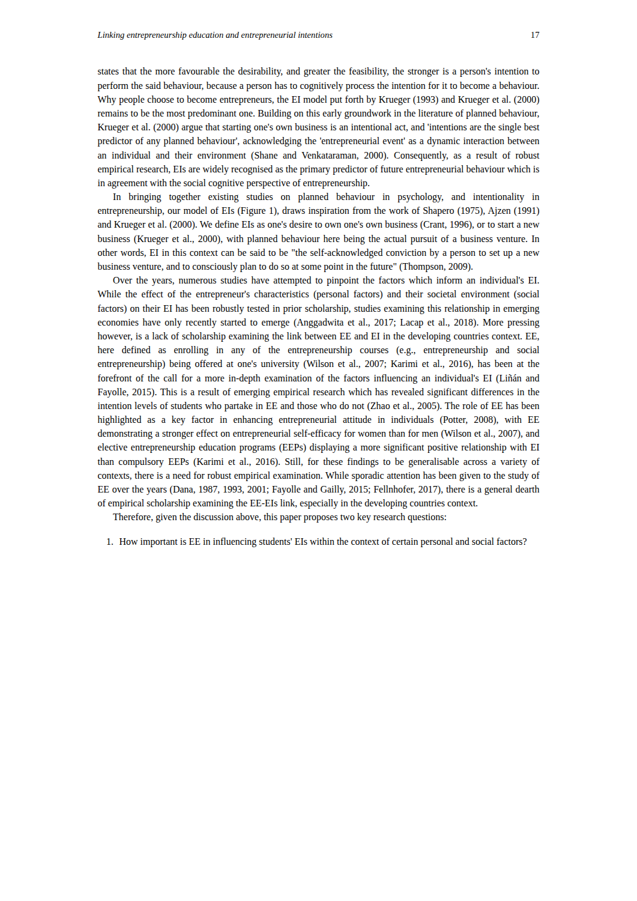Linking entrepreneurship education and entrepreneurial intentions 17
states that the more favourable the desirability, and greater the feasibility, the stronger is a person's intention to perform the said behaviour, because a person has to cognitively process the intention for it to become a behaviour. Why people choose to become entrepreneurs, the EI model put forth by Krueger (1993) and Krueger et al. (2000) remains to be the most predominant one. Building on this early groundwork in the literature of planned behaviour, Krueger et al. (2000) argue that starting one's own business is an intentional act, and 'intentions are the single best predictor of any planned behaviour', acknowledging the 'entrepreneurial event' as a dynamic interaction between an individual and their environment (Shane and Venkataraman, 2000). Consequently, as a result of robust empirical research, EIs are widely recognised as the primary predictor of future entrepreneurial behaviour which is in agreement with the social cognitive perspective of entrepreneurship.
In bringing together existing studies on planned behaviour in psychology, and intentionality in entrepreneurship, our model of EIs (Figure 1), draws inspiration from the work of Shapero (1975), Ajzen (1991) and Krueger et al. (2000). We define EIs as one's desire to own one's own business (Crant, 1996), or to start a new business (Krueger et al., 2000), with planned behaviour here being the actual pursuit of a business venture. In other words, EI in this context can be said to be "the self-acknowledged conviction by a person to set up a new business venture, and to consciously plan to do so at some point in the future" (Thompson, 2009).
Over the years, numerous studies have attempted to pinpoint the factors which inform an individual's EI. While the effect of the entrepreneur's characteristics (personal factors) and their societal environment (social factors) on their EI has been robustly tested in prior scholarship, studies examining this relationship in emerging economies have only recently started to emerge (Anggadwita et al., 2017; Lacap et al., 2018). More pressing however, is a lack of scholarship examining the link between EE and EI in the developing countries context. EE, here defined as enrolling in any of the entrepreneurship courses (e.g., entrepreneurship and social entrepreneurship) being offered at one's university (Wilson et al., 2007; Karimi et al., 2016), has been at the forefront of the call for a more in-depth examination of the factors influencing an individual's EI (Liñán and Fayolle, 2015). This is a result of emerging empirical research which has revealed significant differences in the intention levels of students who partake in EE and those who do not (Zhao et al., 2005). The role of EE has been highlighted as a key factor in enhancing entrepreneurial attitude in individuals (Potter, 2008), with EE demonstrating a stronger effect on entrepreneurial self-efficacy for women than for men (Wilson et al., 2007), and elective entrepreneurship education programs (EEPs) displaying a more significant positive relationship with EI than compulsory EEPs (Karimi et al., 2016). Still, for these findings to be generalisable across a variety of contexts, there is a need for robust empirical examination. While sporadic attention has been given to the study of EE over the years (Dana, 1987, 1993, 2001; Fayolle and Gailly, 2015; Fellnhofer, 2017), there is a general dearth of empirical scholarship examining the EE-EIs link, especially in the developing countries context.
Therefore, given the discussion above, this paper proposes two key research questions:
How important is EE in influencing students' EIs within the context of certain personal and social factors?